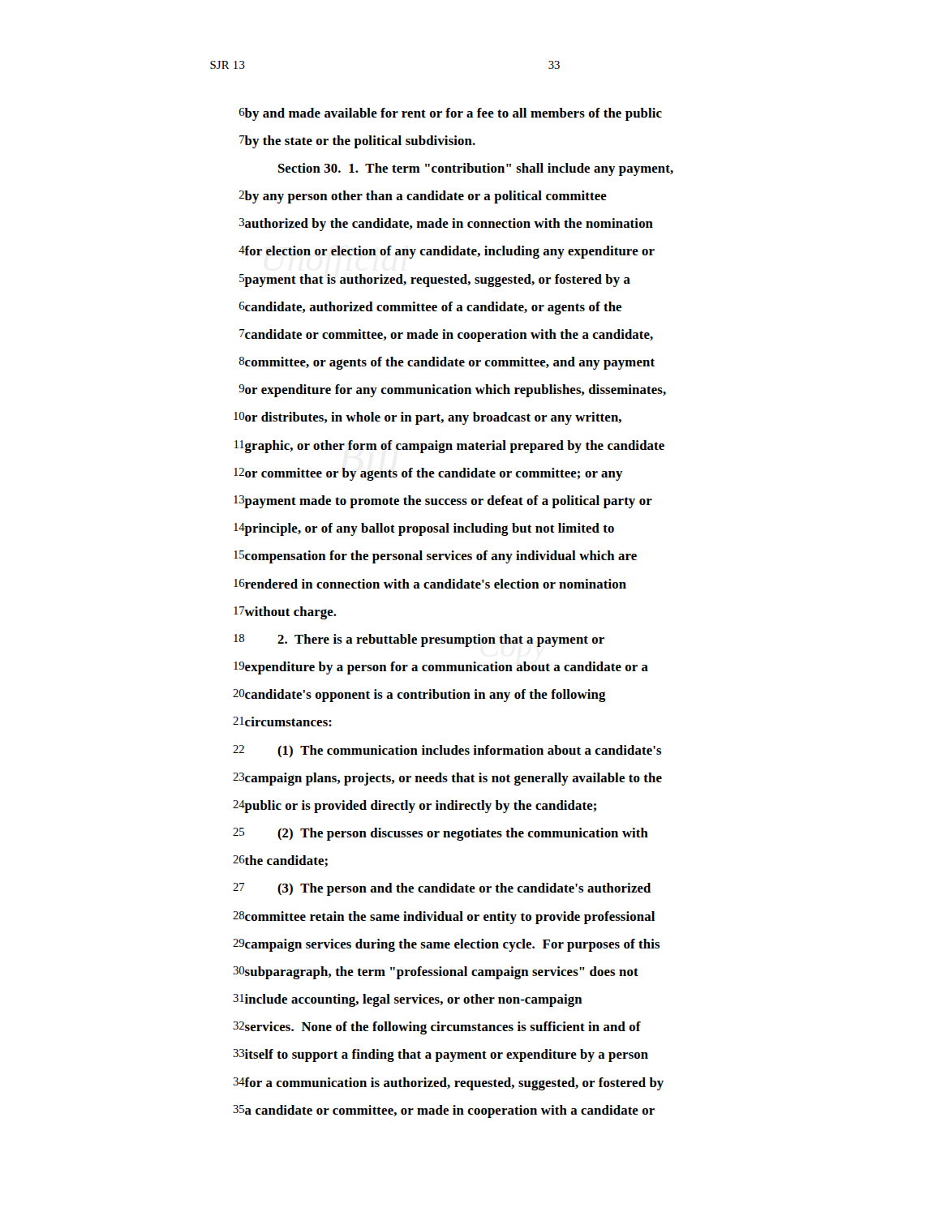Unofficial
Bill
Copy
SJR 13 33
| 6 | by and made available for rent or for a fee to all members of the public |
| 7 | by the state or the political subdivision. |
| | Section 30. 1. The term "contribution" shall include any payment, |
| 2 | by any person other than a candidate or a political committee |
| 3 | authorized by the candidate, made in connection with the nomination |
| 4 | for election or election of any candidate, including any expenditure or |
| 5 | payment that is authorized, requested, suggested, or fostered by a |
| 6 | candidate, authorized committee of a candidate, or agents of the |
| 7 | candidate or committee, or made in cooperation with the a candidate, |
| 8 | committee, or agents of the candidate or committee, and any payment |
| 9 | or expenditure for any communication which republishes, disseminates, |
| 10 | or distributes, in whole or in part, any broadcast or any written, |
| 11 | graphic, or other form of campaign material prepared by the candidate |
| 12 | or committee or by agents of the candidate or committee; or any |
| 13 | payment made to promote the success or defeat of a political party or |
| 14 | principle, or of any ballot proposal including but not limited to |
| 15 | compensation for the personal services of any individual which are |
| 16 | rendered in connection with a candidate's election or nomination |
| 17 | without charge. |
| 18 | 2. There is a rebuttable presumption that a payment or |
| 19 | expenditure by a person for a communication about a candidate or a |
| 20 | candidate's opponent is a contribution in any of the following |
| 21 | circumstances: |
| 22 | (1) The communication includes information about a candidate's |
| 23 | campaign plans, projects, or needs that is not generally available to the |
| 24 | public or is provided directly or indirectly by the candidate; |
| 25 | (2) The person discusses or negotiates the communication with |
| 26 | the candidate; |
| 27 | (3) The person and the candidate or the candidate's authorized |
| 28 | committee retain the same individual or entity to provide professional |
| 29 | campaign services during the same election cycle. For purposes of this |
| 30 | subparagraph, the term "professional campaign services" does not |
| 31 | include accounting, legal services, or other non-campaign |
| 32 | services. None of the following circumstances is sufficient in and of |
| 33 | itself to support a finding that a payment or expenditure by a person |
| 34 | for a communication is authorized, requested, suggested, or fostered by |
| 35 | a candidate or committee, or made in cooperation with a candidate or |